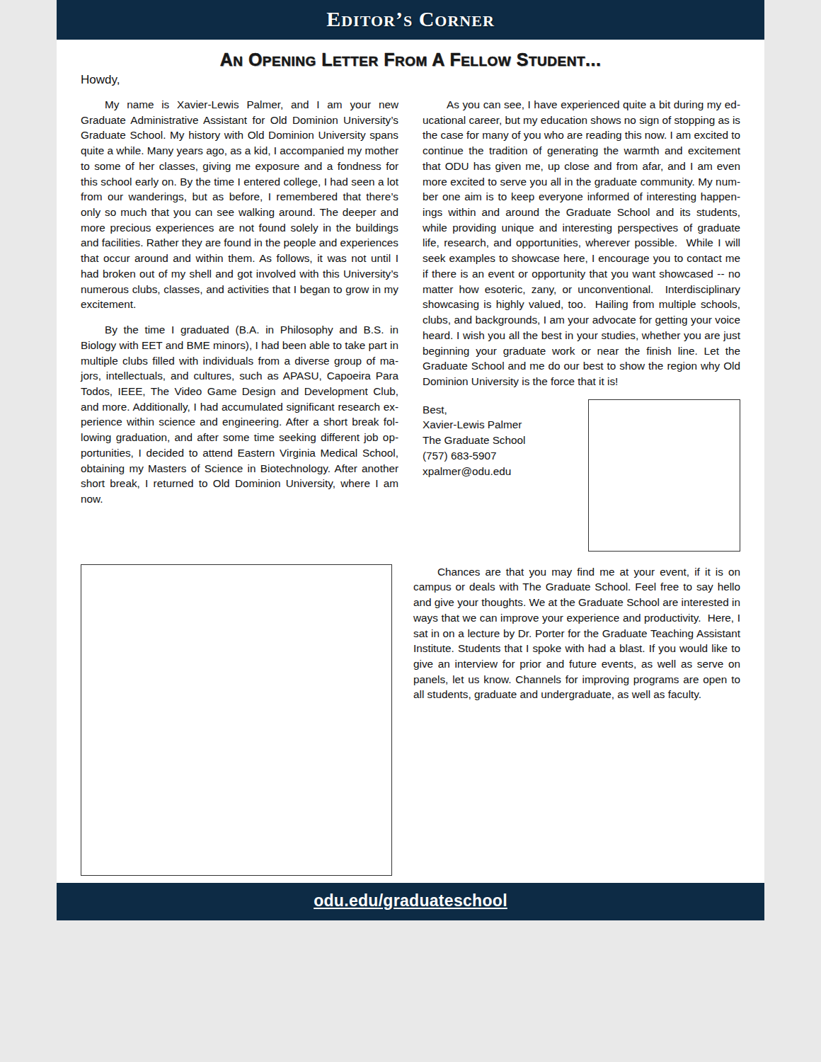EDITOR’S CORNER
AN OPENING LETTER FROM A FELLOW STUDENT...
Howdy,
My name is Xavier-Lewis Palmer, and I am your new Graduate Administrative Assistant for Old Dominion University’s Graduate School. My history with Old Dominion University spans quite a while. Many years ago, as a kid, I accompanied my mother to some of her classes, giving me exposure and a fondness for this school early on. By the time I entered college, I had seen a lot from our wanderings, but as before, I remembered that there’s only so much that you can see walking around. The deeper and more precious experiences are not found solely in the buildings and facilities. Rather they are found in the people and experiences that occur around and within them. As follows, it was not until I had broken out of my shell and got involved with this University’s numerous clubs, classes, and activities that I began to grow in my excitement.
By the time I graduated (B.A. in Philosophy and B.S. in Biology with EET and BME minors), I had been able to take part in multiple clubs filled with individuals from a diverse group of majors, intellectuals, and cultures, such as APASU, Capoeira Para Todos, IEEE, The Video Game Design and Development Club, and more. Additionally, I had accumulated significant research experience within science and engineering. After a short break following graduation, and after some time seeking different job opportunities, I decided to attend Eastern Virginia Medical School, obtaining my Masters of Science in Biotechnology. After another short break, I returned to Old Dominion University, where I am now.
As you can see, I have experienced quite a bit during my educational career, but my education shows no sign of stopping as is the case for many of you who are reading this now. I am excited to continue the tradition of generating the warmth and excitement that ODU has given me, up close and from afar, and I am even more excited to serve you all in the graduate community. My number one aim is to keep everyone informed of interesting happenings within and around the Graduate School and its students, while providing unique and interesting perspectives of graduate life, research, and opportunities, wherever possible. While I will seek examples to showcase here, I encourage you to contact me if there is an event or opportunity that you want showcased -- no matter how esoteric, zany, or unconventional. Interdisciplinary showcasing is highly valued, too. Hailing from multiple schools, clubs, and backgrounds, I am your advocate for getting your voice heard. I wish you all the best in your studies, whether you are just beginning your graduate work or near the finish line. Let the Graduate School and me do our best to show the region why Old Dominion University is the force that it is!
Best,
Xavier-Lewis Palmer
The Graduate School
(757) 683-5907
xpalmer@odu.edu
Chances are that you may find me at your event, if it is on campus or deals with The Graduate School. Feel free to say hello and give your thoughts. We at the Graduate School are interested in ways that we can improve your experience and productivity. Here, I sat in on a lecture by Dr. Porter for the Graduate Teaching Assistant Institute. Students that I spoke with had a blast. If you would like to give an interview for prior and future events, as well as serve on panels, let us know. Channels for improving programs are open to all students, graduate and undergraduate, as well as faculty.
odu.edu/graduateschool